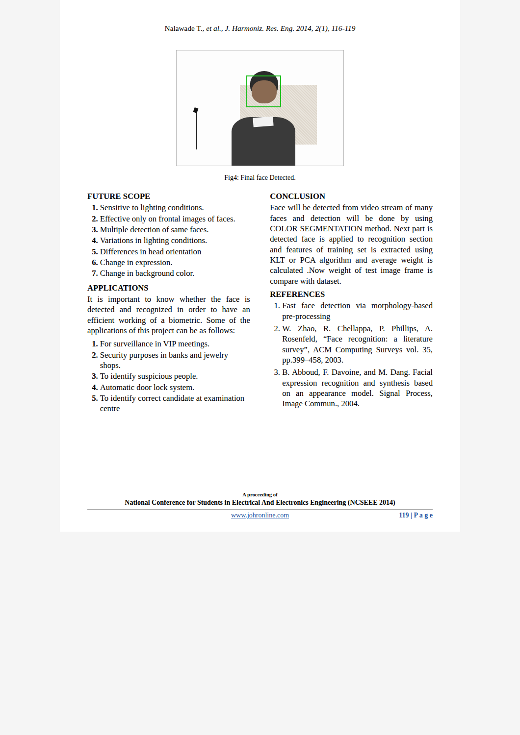Nalawade T., et al., J. Harmoniz. Res. Eng. 2014, 2(1), 116-119
Fig4: Final face Detected.
Future Scope
Sensitive to lighting conditions.
Effective only on frontal images of faces.
Multiple detection of same faces.
Variations in lighting conditions.
Differences in head orientation
Change in expression.
Change in background color.
Applications
It is important to know whether the face is detected and recognized in order to have an efficient working of a biometric. Some of the applications of this project can be as follows:
For surveillance in VIP meetings.
Security purposes in banks and jewelry shops.
To identify suspicious people.
Automatic door lock system.
To identify correct candidate at examination centre
Conclusion
Face will be detected from video stream of many faces and detection will be done by using COLOR SEGMENTATION method. Next part is detected face is applied to recognition section and features of training set is extracted using KLT or PCA algorithm and average weight is calculated .Now weight of test image frame is compare with dataset.
References
Fast face detection via morphology-based pre-processing
W. Zhao, R. Chellappa, P. Phillips, A. Rosenfeld, “Face recognition: a literature survey”, ACM Computing Surveys vol. 35, pp.399–458, 2003.
B. Abboud, F. Davoine, and M. Dang. Facial expression recognition and synthesis based on an appearance model. Signal Process, Image Commun., 2004.
A proceeding of
National Conference for Students in Electrical And Electronics Engineering (NCSEEE 2014)
www.johronline.com 119 | P a g e